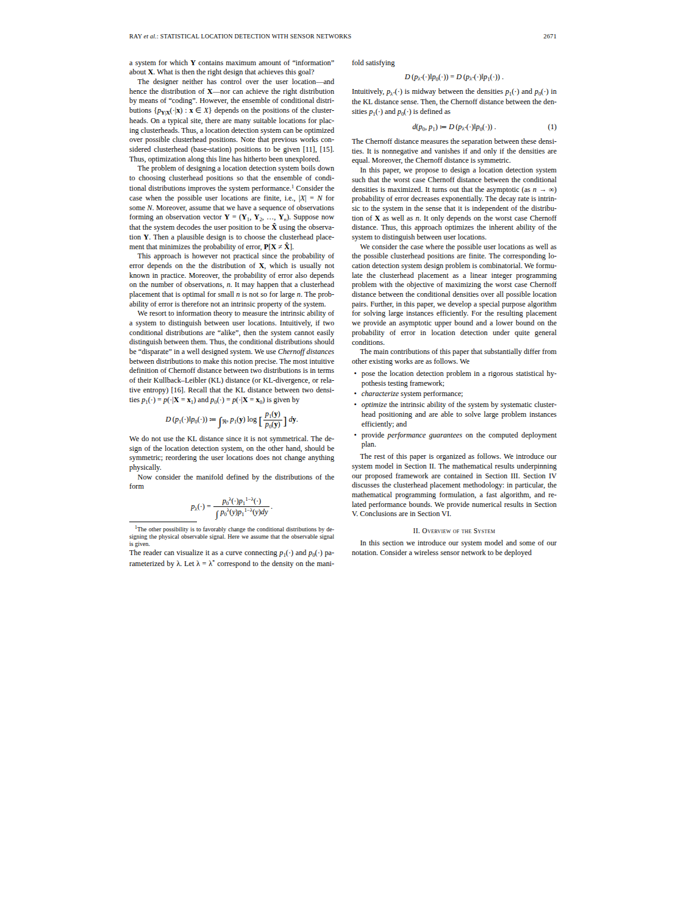RAY et al.: STATISTICAL LOCATION DETECTION WITH SENSOR NETWORKS
2671
a system for which Y contains maximum amount of “information” about X. What is then the right design that achieves this goal?
The designer neither has control over the user location—and hence the distribution of X—nor can achieve the right distribution by means of “coding”. However, the ensemble of conditional distributions {pY|X(·|x) : x ∈ X} depends on the positions of the clusterheads. On a typical site, there are many suitable locations for placing clusterheads. Thus, a location detection system can be optimized over possible clusterhead positions. Note that previous works considered clusterhead (base-station) positions to be given [11], [15]. Thus, optimization along this line has hitherto been unexplored.
The problem of designing a location detection system boils down to choosing clusterhead positions so that the ensemble of conditional distributions improves the system performance.1 Consider the case when the possible user locations are finite, i.e., |X| = N for some N. Moreover, assume that we have a sequence of observations forming an observation vector Y = (Y 1, Y 2, …, Yn). Suppose now that the system decodes the user position to be X̂ using the observation Y. Then a plausible design is to choose the clusterhead placement that minimizes the probability of error, P[X ≠ X̂].
This approach is however not practical since the probability of error depends on the the distribution of X, which is usually not known in practice. Moreover, the probability of error also depends on the number of observations, n. It may happen that a clusterhead placement that is optimal for small n is not so for large n. The probability of error is therefore not an intrinsic property of the system.
We resort to information theory to measure the intrinsic ability of a system to distinguish between user locations. Intuitively, if two conditional distributions are “alike”, then the system cannot easily distinguish between them. Thus, the conditional distributions should be “disparate” in a well designed system. We use Chernoff distances between distributions to make this notion precise. The most intuitive definition of Chernoff distance between two distributions is in terms of their Kullback–Leibler (KL) distance (or KL-divergence, or relative entropy) [16]. Recall that the KL distance between two densities p 1(·) = p(·|X = x 1) and p 0(·) = p(·|X = x 0) is given by
D (p 1(·)‖p 0(·)) ≔ ∫ℜn p 1(y) log [p 1(y) p 0(y)] dy.
We do not use the KL distance since it is not symmetrical. The design of the location detection system, on the other hand, should be symmetric; reordering the user locations does not change anything physically.
Now consider the manifold defined by the distributions of the form
pλ(·) = p 0 λ(·)p 11−λ(·)∫ p 0 λ(y)p 11−λ(y)dy.
1The other possibility is to favorably change the conditional distributions by designing the physical observable signal. Here we assume that the observable signal is given.
The reader can visualize it as a curve connecting p 1(·) and p 0(·) parameterized by λ. Let λ = λ* correspond to the density on the manifold satisfying
D (pλ*(·)‖p 0(·)) = D (pλ*(·)‖p 1(·)) .
Intuitively, pλ*(·) is midway between the densities p 1(·) and p 0(·) in the KL distance sense. Then, the Chernoff distance between the densities p 1(·) and p 0(·) is defined as
d(p 0, p 1) ≔ D (pλ*(·)‖p 0(·)) . (1)
The Chernoff distance measures the separation between these densities. It is nonnegative and vanishes if and only if the densities are equal. Moreover, the Chernoff distance is symmetric.
In this paper, we propose to design a location detection system such that the worst case Chernoff distance between the conditional densities is maximized. It turns out that the asymptotic (as n → ∞) probability of error decreases exponentially. The decay rate is intrinsic to the system in the sense that it is independent of the distribution of X as well as n. It only depends on the worst case Chernoff distance. Thus, this approach optimizes the inherent ability of the system to distinguish between user locations.
We consider the case where the possible user locations as well as the possible clusterhead positions are finite. The corresponding location detection system design problem is combinatorial. We formulate the clusterhead placement as a linear integer programming problem with the objective of maximizing the worst case Chernoff distance between the conditional densities over all possible location pairs. Further, in this paper, we develop a special purpose algorithm for solving large instances efficiently. For the resulting placement we provide an asymptotic upper bound and a lower bound on the probability of error in location detection under quite general conditions.
The main contributions of this paper that substantially differ from other existing works are as follows. We
pose the location detection problem in a rigorous statistical hypothesis testing framework;
characterize system performance;
optimize the intrinsic ability of the system by systematic clusterhead positioning and are able to solve large problem instances efficiently; and
provide performance guarantees on the computed deployment plan.
The rest of this paper is organized as follows. We introduce our system model in Section II. The mathematical results underpinning our proposed framework are contained in Section III. Section IV discusses the clusterhead placement methodology: in particular, the mathematical programming formulation, a fast algorithm, and related performance bounds. We provide numerical results in Section V. Conclusions are in Section VI.
II. Overview of the System
In this section we introduce our system model and some of our notation. Consider a wireless sensor network to be deployed